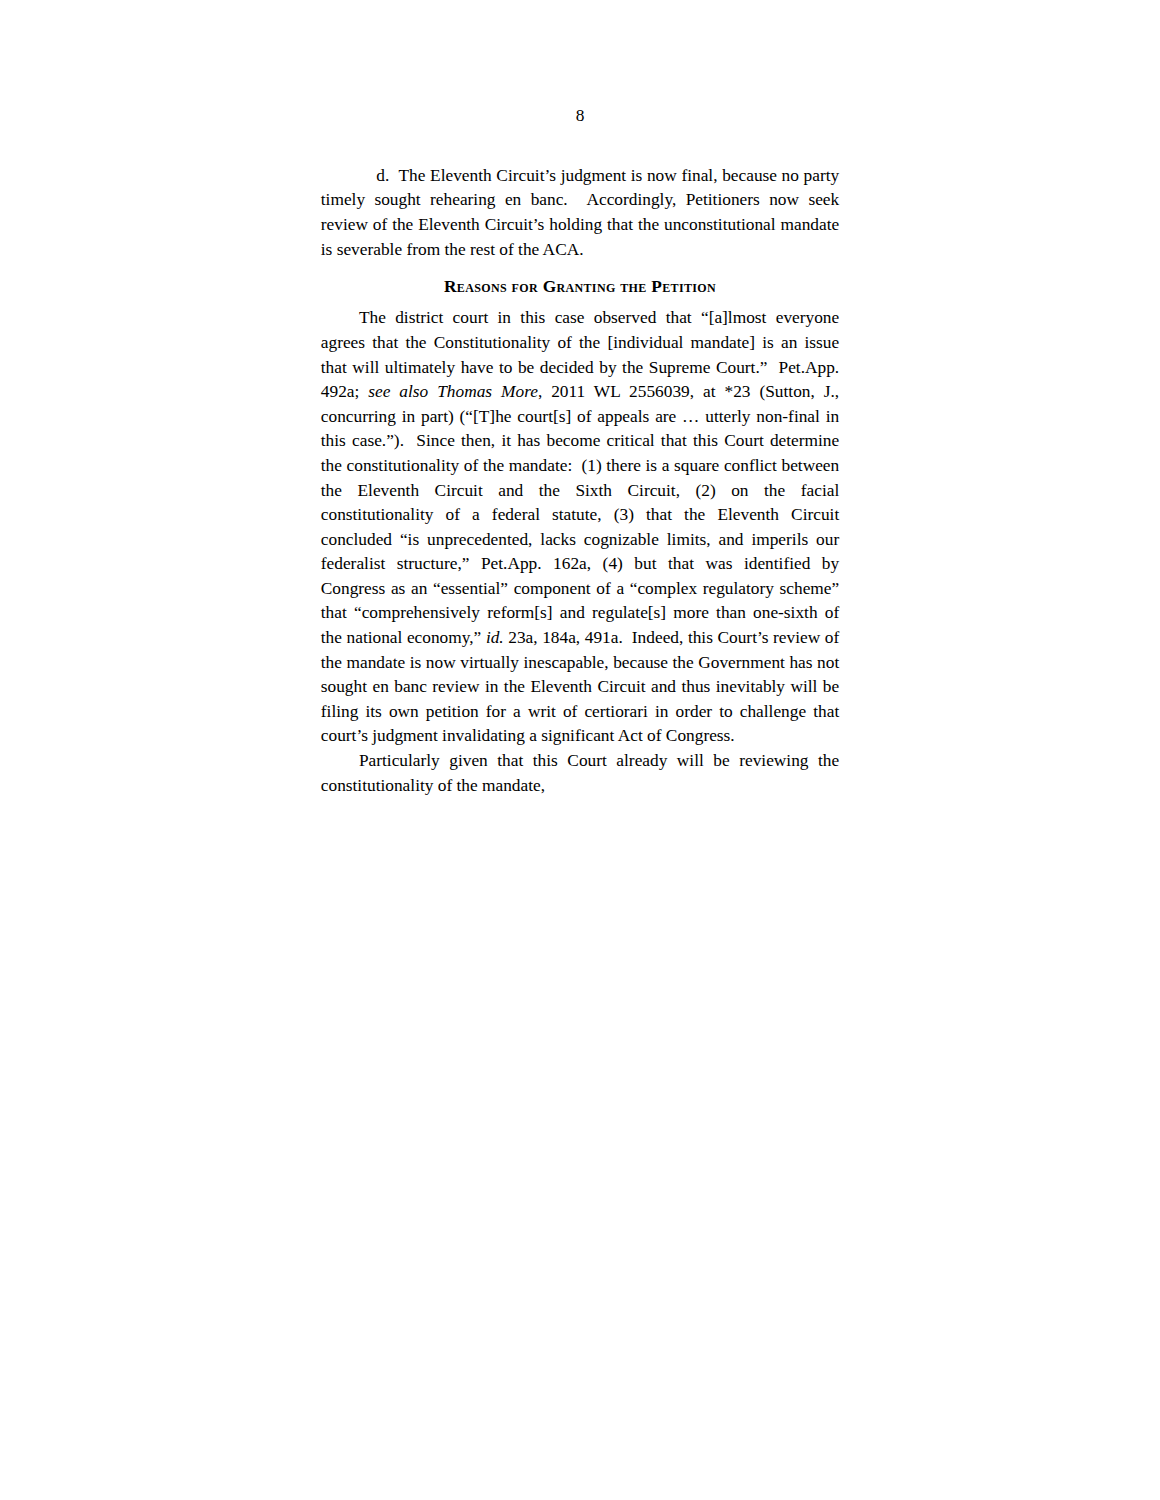8
d. The Eleventh Circuit’s judgment is now final, because no party timely sought rehearing en banc. Accordingly, Petitioners now seek review of the Eleventh Circuit’s holding that the unconstitutional mandate is severable from the rest of the ACA.
Reasons for Granting the Petition
The district court in this case observed that “[a]lmost everyone agrees that the Constitutionality of the [individual mandate] is an issue that will ultimately have to be decided by the Supreme Court.” Pet.App. 492a; see also Thomas More, 2011 WL 2556039, at *23 (Sutton, J., concurring in part) (“[T]he court[s] of appeals are … utterly non-final in this case.”). Since then, it has become critical that this Court determine the constitutionality of the mandate: (1) there is a square conflict between the Eleventh Circuit and the Sixth Circuit, (2) on the facial constitutionality of a federal statute, (3) that the Eleventh Circuit concluded “is unprecedented, lacks cognizable limits, and imperils our federalist structure,” Pet.App. 162a, (4) but that was identified by Congress as an “essential” component of a “complex regulatory scheme” that “comprehensively reform[s] and regulate[s] more than one-sixth of the national economy,” id. 23a, 184a, 491a. Indeed, this Court’s review of the mandate is now virtually inescapable, because the Government has not sought en banc review in the Eleventh Circuit and thus inevitably will be filing its own petition for a writ of certiorari in order to challenge that court’s judgment invalidating a significant Act of Congress.
Particularly given that this Court already will be reviewing the constitutionality of the mandate,